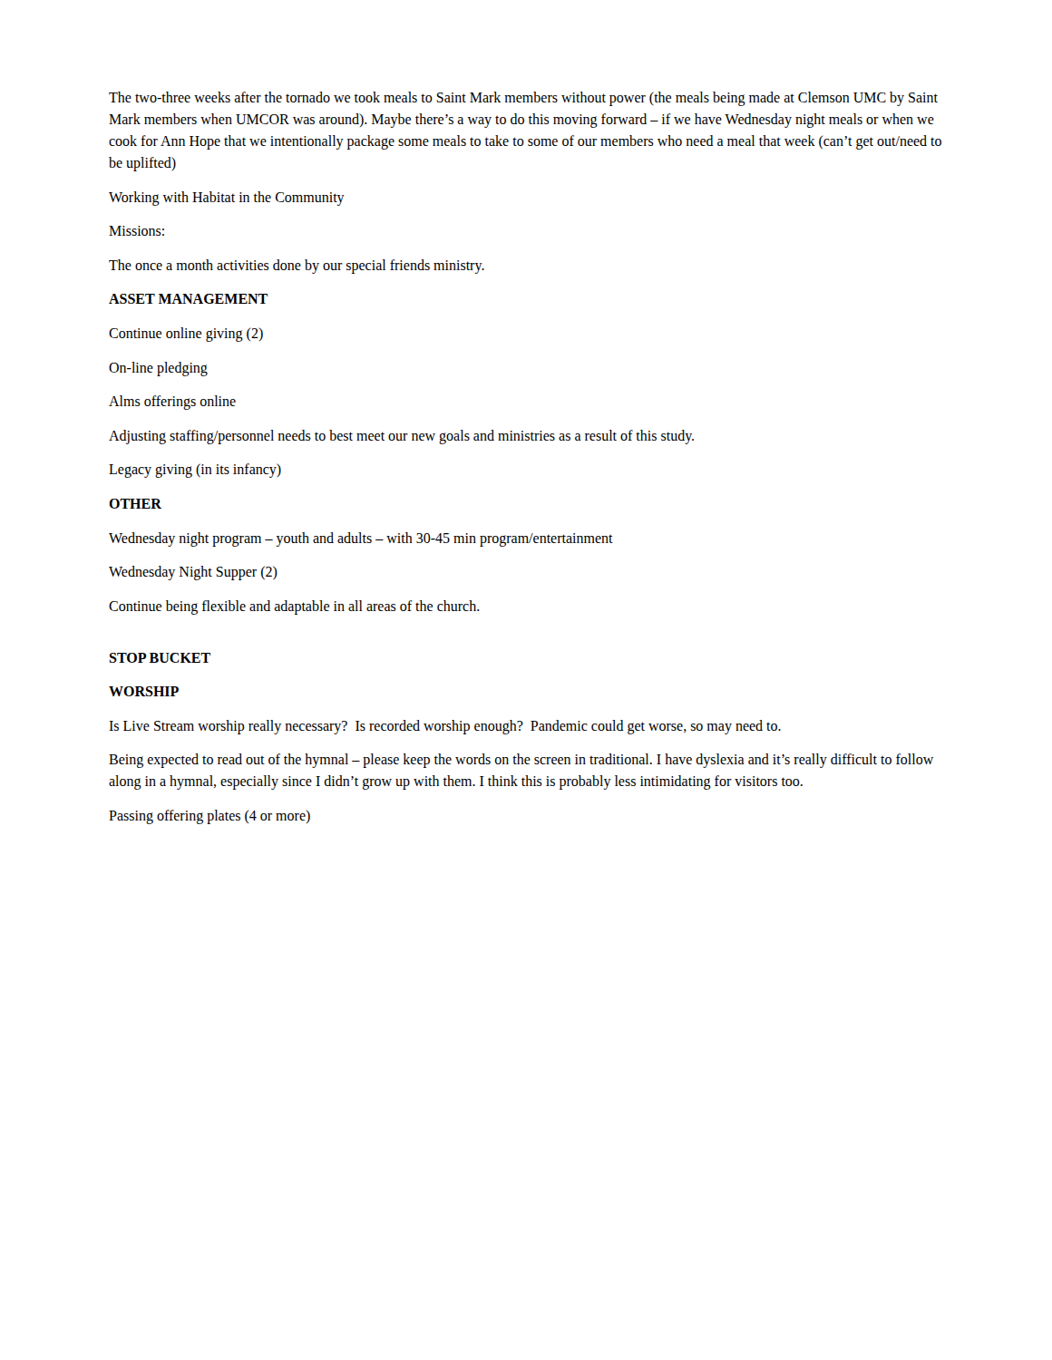The two-three weeks after the tornado we took meals to Saint Mark members without power (the meals being made at Clemson UMC by Saint Mark members when UMCOR was around). Maybe there’s a way to do this moving forward – if we have Wednesday night meals or when we cook for Ann Hope that we intentionally package some meals to take to some of our members who need a meal that week (can’t get out/need to be uplifted)
Working with Habitat in the Community
Missions:
The once a month activities done by our special friends ministry.
Asset Management
Continue online giving (2)
On-line pledging
Alms offerings online
Adjusting staffing/personnel needs to best meet our new goals and ministries as a result of this study.
Legacy giving (in its infancy)
Other
Wednesday night program – youth and adults – with 30-45 min program/entertainment
Wednesday Night Supper (2)
Continue being flexible and adaptable in all areas of the church.
Stop Bucket
Worship
Is Live Stream worship really necessary? Is recorded worship enough? Pandemic could get worse, so may need to.
Being expected to read out of the hymnal – please keep the words on the screen in traditional. I have dyslexia and it’s really difficult to follow along in a hymnal, especially since I didn’t grow up with them. I think this is probably less intimidating for visitors too.
Passing offering plates (4 or more)